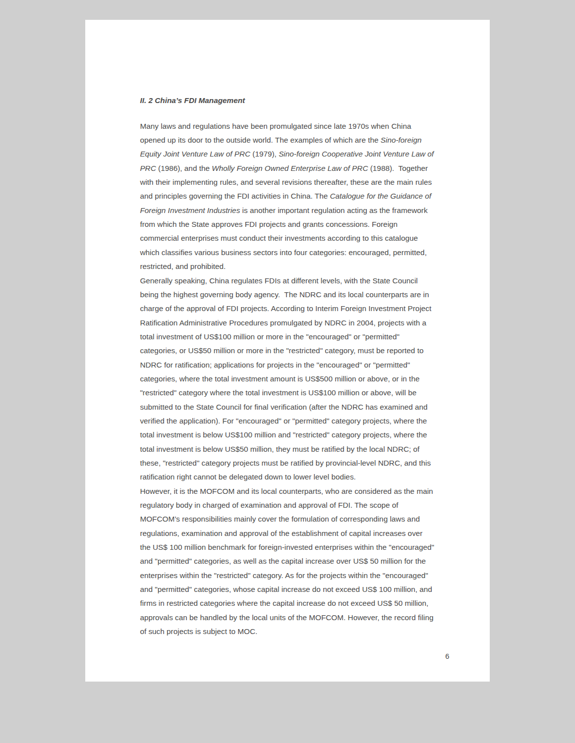II. 2 China’s FDI Management
Many laws and regulations have been promulgated since late 1970s when China opened up its door to the outside world. The examples of which are the Sino-foreign Equity Joint Venture Law of PRC (1979), Sino-foreign Cooperative Joint Venture Law of PRC (1986), and the Wholly Foreign Owned Enterprise Law of PRC (1988). Together with their implementing rules, and several revisions thereafter, these are the main rules and principles governing the FDI activities in China. The Catalogue for the Guidance of Foreign Investment Industries is another important regulation acting as the framework from which the State approves FDI projects and grants concessions. Foreign commercial enterprises must conduct their investments according to this catalogue which classifies various business sectors into four categories: encouraged, permitted, restricted, and prohibited.
Generally speaking, China regulates FDIs at different levels, with the State Council being the highest governing body agency. The NDRC and its local counterparts are in charge of the approval of FDI projects. According to Interim Foreign Investment Project Ratification Administrative Procedures promulgated by NDRC in 2004, projects with a total investment of US$100 million or more in the "encouraged" or "permitted" categories, or US$50 million or more in the "restricted" category, must be reported to NDRC for ratification; applications for projects in the "encouraged" or "permitted" categories, where the total investment amount is US$500 million or above, or in the "restricted" category where the total investment is US$100 million or above, will be submitted to the State Council for final verification (after the NDRC has examined and verified the application). For "encouraged" or "permitted" category projects, where the total investment is below US$100 million and "restricted" category projects, where the total investment is below US$50 million, they must be ratified by the local NDRC; of these, "restricted" category projects must be ratified by provincial-level NDRC, and this ratification right cannot be delegated down to lower level bodies.
However, it is the MOFCOM and its local counterparts, who are considered as the main regulatory body in charged of examination and approval of FDI. The scope of MOFCOM’s responsibilities mainly cover the formulation of corresponding laws and regulations, examination and approval of the establishment of capital increases over the US$ 100 million benchmark for foreign-invested enterprises within the "encouraged" and "permitted" categories, as well as the capital increase over US$ 50 million for the enterprises within the "restricted" category. As for the projects within the "encouraged" and "permitted" categories, whose capital increase do not exceed US$ 100 million, and firms in restricted categories where the capital increase do not exceed US$ 50 million, approvals can be handled by the local units of the MOFCOM. However, the record filing of such projects is subject to MOC.
6